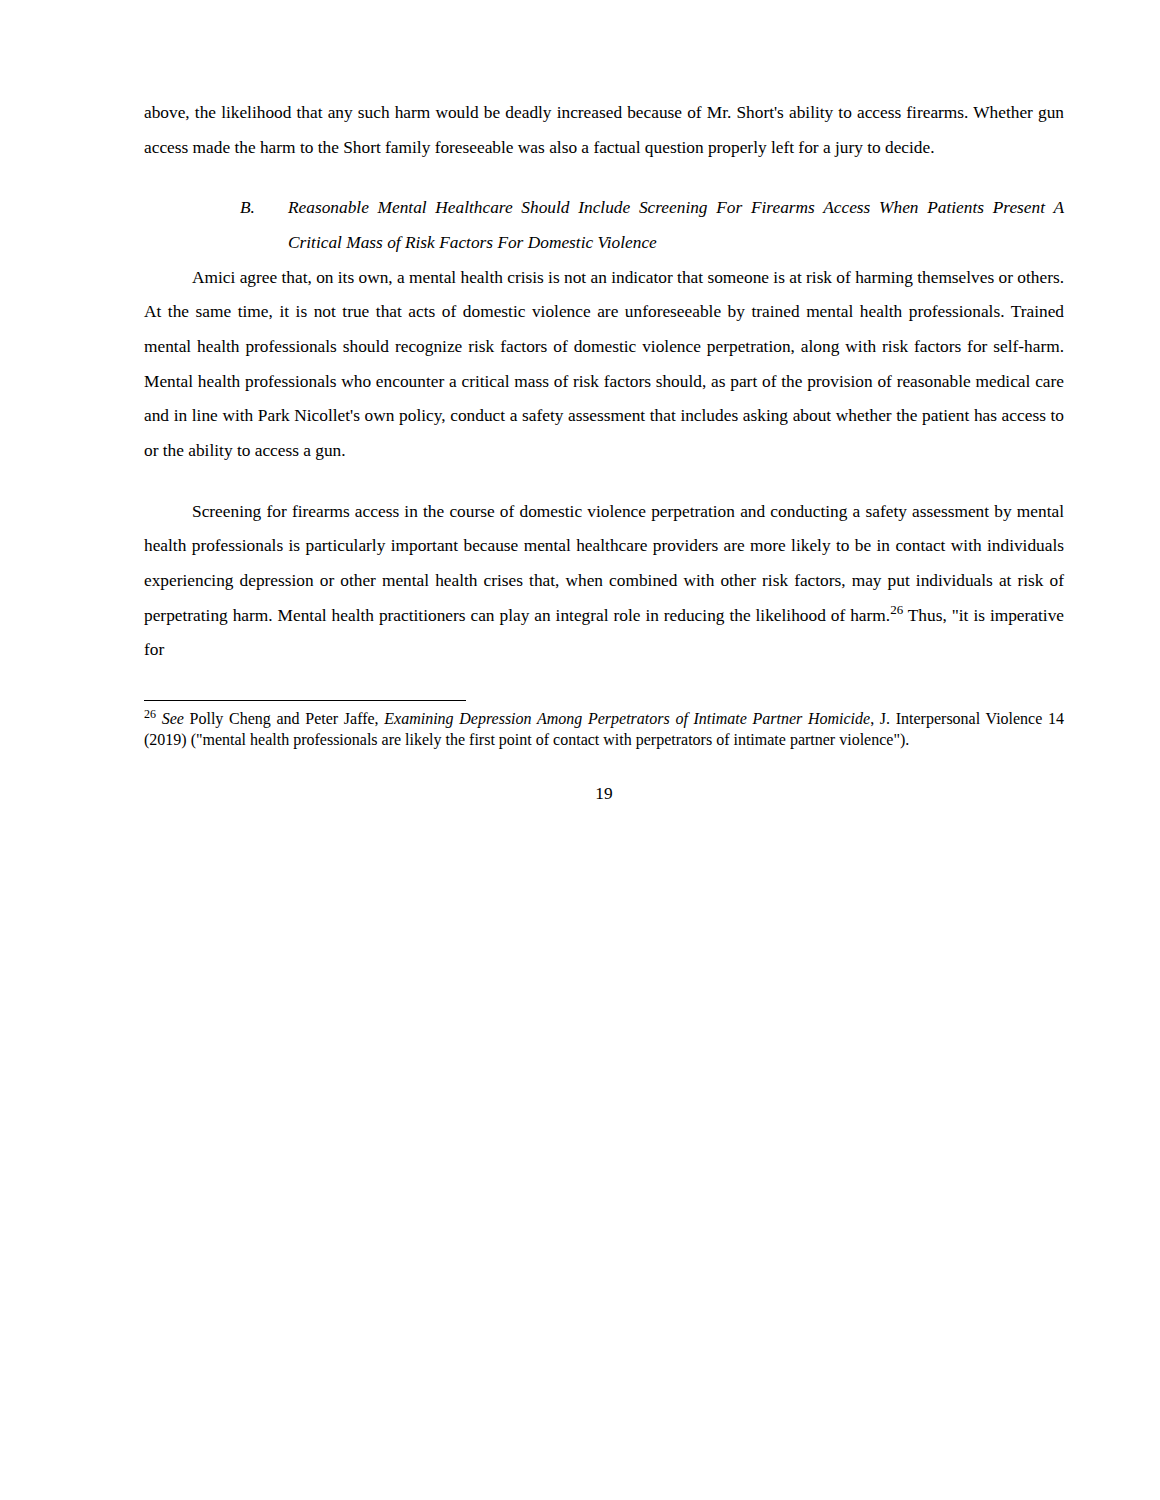above, the likelihood that any such harm would be deadly increased because of Mr. Short's ability to access firearms. Whether gun access made the harm to the Short family foreseeable was also a factual question properly left for a jury to decide.
| B. | Reasonable Mental Healthcare Should Include Screening For Firearms Access When Patients Present A Critical Mass of Risk Factors For Domestic Violence |
Amici agree that, on its own, a mental health crisis is not an indicator that someone is at risk of harming themselves or others. At the same time, it is not true that acts of domestic violence are unforeseeable by trained mental health professionals. Trained mental health professionals should recognize risk factors of domestic violence perpetration, along with risk factors for self-harm. Mental health professionals who encounter a critical mass of risk factors should, as part of the provision of reasonable medical care and in line with Park Nicollet's own policy, conduct a safety assessment that includes asking about whether the patient has access to or the ability to access a gun.
Screening for firearms access in the course of domestic violence perpetration and conducting a safety assessment by mental health professionals is particularly important because mental healthcare providers are more likely to be in contact with individuals experiencing depression or other mental health crises that, when combined with other risk factors, may put individuals at risk of perpetrating harm. Mental health practitioners can play an integral role in reducing the likelihood of harm.26 Thus, "it is imperative for
26 See Polly Cheng and Peter Jaffe, Examining Depression Among Perpetrators of Intimate Partner Homicide, J. Interpersonal Violence 14 (2019) ("mental health professionals are likely the first point of contact with perpetrators of intimate partner violence").
19